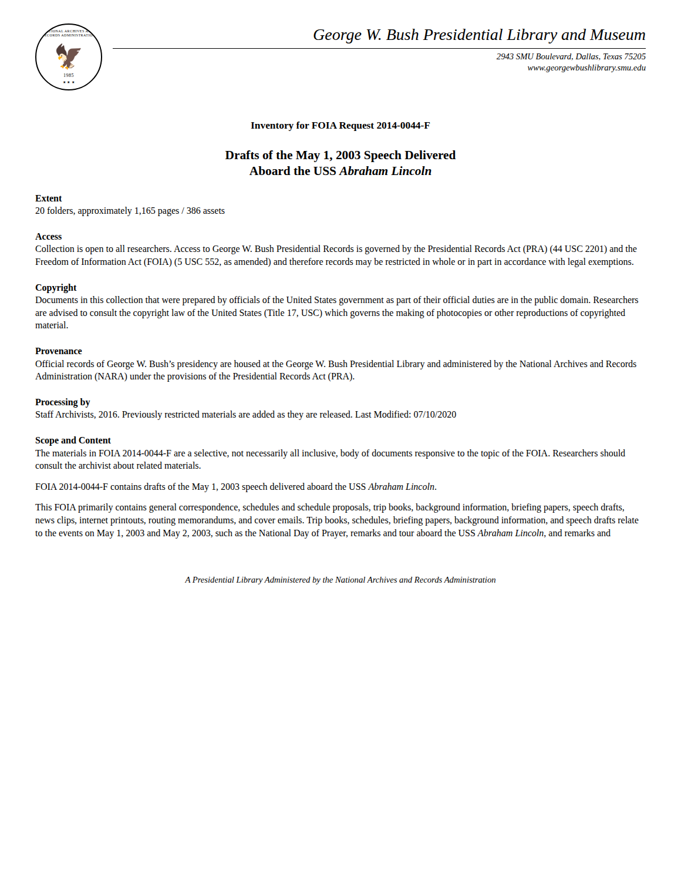National Archives and Records Administration
🦅
1985
★ ★ ★
George W. Bush Presidential Library and Museum
2943 SMU Boulevard, Dallas, Texas 75205
www.georgewbushlibrary.smu.edu
Inventory for FOIA Request 2014-0044-F
Drafts of the May 1, 2003 Speech Delivered
Aboard the USS Abraham Lincoln
Extent
20 folders, approximately 1,165 pages / 386 assets
Access
Collection is open to all researchers. Access to George W. Bush Presidential Records is governed by the Presidential Records Act (PRA) (44 USC 2201) and the Freedom of Information Act (FOIA) (5 USC 552, as amended) and therefore records may be restricted in whole or in part in accordance with legal exemptions.
Copyright
Documents in this collection that were prepared by officials of the United States government as part of their official duties are in the public domain. Researchers are advised to consult the copyright law of the United States (Title 17, USC) which governs the making of photocopies or other reproductions of copyrighted material.
Provenance
Official records of George W. Bush’s presidency are housed at the George W. Bush Presidential Library and administered by the National Archives and Records Administration (NARA) under the provisions of the Presidential Records Act (PRA).
Processing by
Staff Archivists, 2016. Previously restricted materials are added as they are released. Last Modified: 07/10/2020
Scope and Content
The materials in FOIA 2014-0044-F are a selective, not necessarily all inclusive, body of documents responsive to the topic of the FOIA. Researchers should consult the archivist about related materials.
FOIA 2014-0044-F contains drafts of the May 1, 2003 speech delivered aboard the USS Abraham Lincoln.
This FOIA primarily contains general correspondence, schedules and schedule proposals, trip books, background information, briefing papers, speech drafts, news clips, internet printouts, routing memorandums, and cover emails. Trip books, schedules, briefing papers, background information, and speech drafts relate to the events on May 1, 2003 and May 2, 2003, such as the National Day of Prayer, remarks and tour aboard the USS Abraham Lincoln, and remarks and
A Presidential Library Administered by the National Archives and Records Administration